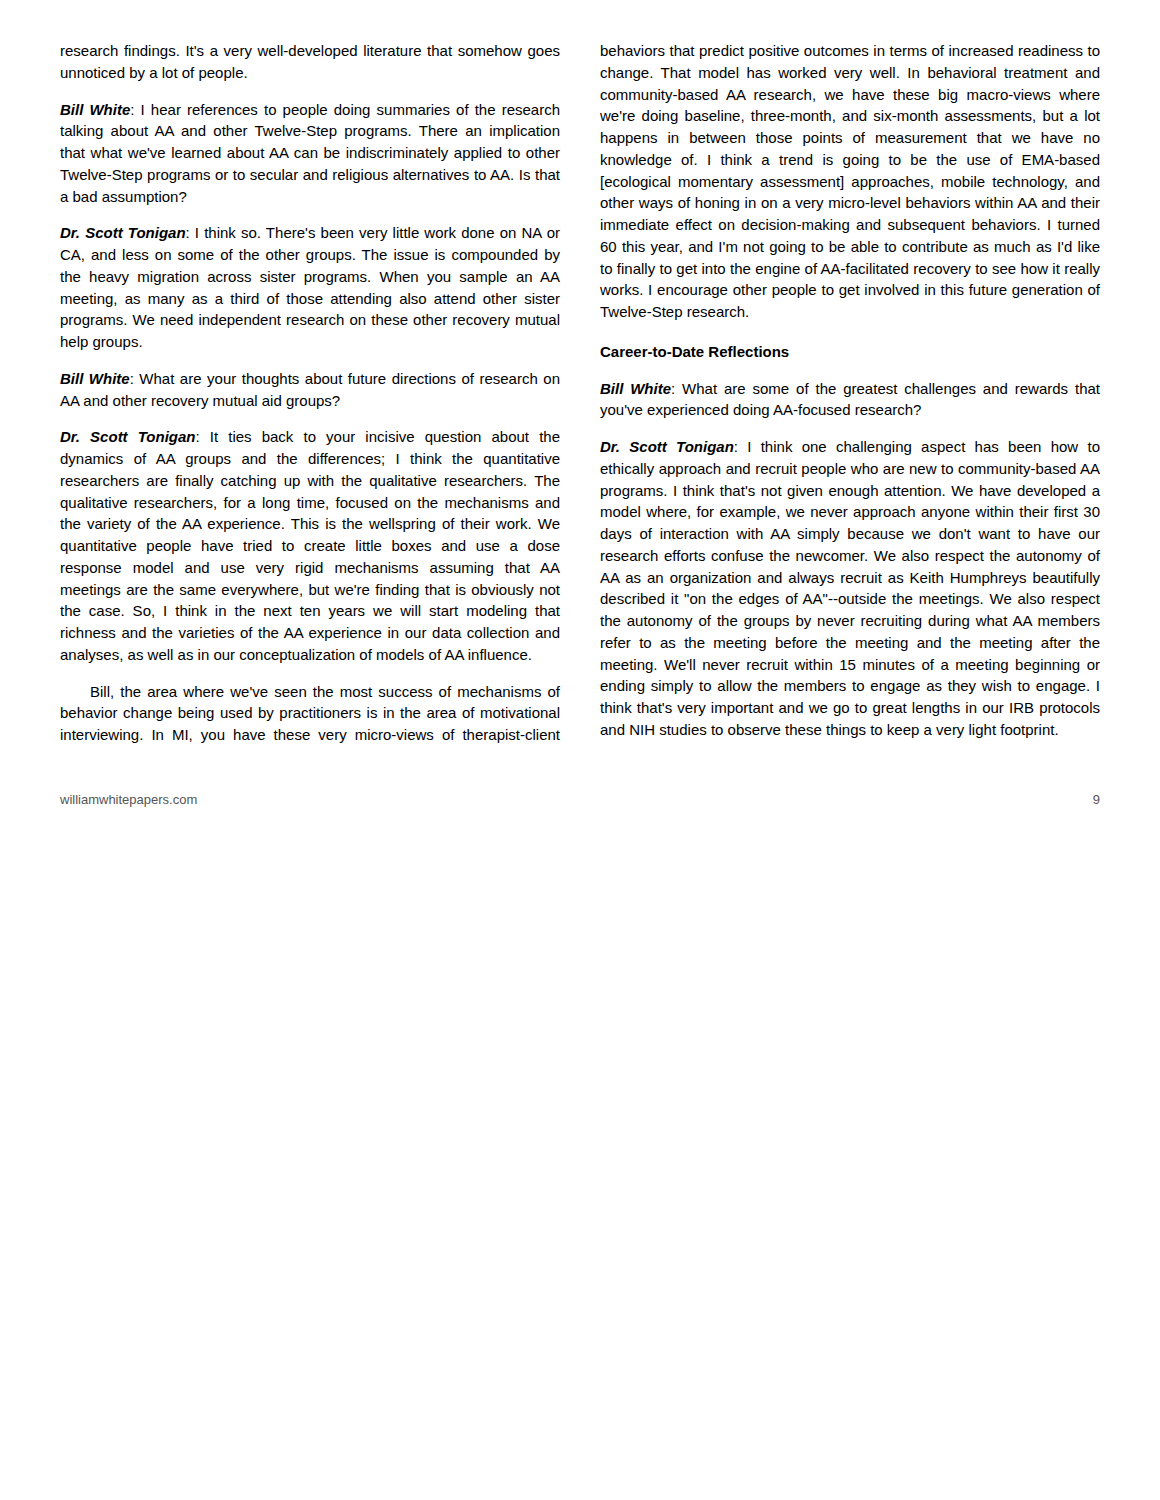research findings. It's a very well-developed literature that somehow goes unnoticed by a lot of people.
Bill White: I hear references to people doing summaries of the research talking about AA and other Twelve-Step programs. There an implication that what we've learned about AA can be indiscriminately applied to other Twelve-Step programs or to secular and religious alternatives to AA. Is that a bad assumption?
Dr. Scott Tonigan: I think so. There's been very little work done on NA or CA, and less on some of the other groups. The issue is compounded by the heavy migration across sister programs. When you sample an AA meeting, as many as a third of those attending also attend other sister programs. We need independent research on these other recovery mutual help groups.
Bill White: What are your thoughts about future directions of research on AA and other recovery mutual aid groups?
Dr. Scott Tonigan: It ties back to your incisive question about the dynamics of AA groups and the differences; I think the quantitative researchers are finally catching up with the qualitative researchers. The qualitative researchers, for a long time, focused on the mechanisms and the variety of the AA experience. This is the wellspring of their work. We quantitative people have tried to create little boxes and use a dose response model and use very rigid mechanisms assuming that AA meetings are the same everywhere, but we're finding that is obviously not the case. So, I think in the next ten years we will start modeling that richness and the varieties of the AA experience in our data collection and analyses, as well as in our conceptualization of models of AA influence.
Bill, the area where we've seen the most success of mechanisms of behavior change being used by practitioners is in the area of motivational interviewing. In MI, you have these very micro-views of therapist-client behaviors that predict positive outcomes in terms of increased readiness to change. That model has worked very well. In behavioral treatment and community-based AA research, we have these big macro-views where we're doing baseline, three-month, and six-month assessments, but a lot happens in between those points of measurement that we have no knowledge of. I think a trend is going to be the use of EMA-based [ecological momentary assessment] approaches, mobile technology, and other ways of honing in on a very micro-level behaviors within AA and their immediate effect on decision-making and subsequent behaviors. I turned 60 this year, and I'm not going to be able to contribute as much as I'd like to finally to get into the engine of AA-facilitated recovery to see how it really works. I encourage other people to get involved in this future generation of Twelve-Step research.
Career-to-Date Reflections
Bill White: What are some of the greatest challenges and rewards that you've experienced doing AA-focused research?
Dr. Scott Tonigan: I think one challenging aspect has been how to ethically approach and recruit people who are new to community-based AA programs. I think that's not given enough attention. We have developed a model where, for example, we never approach anyone within their first 30 days of interaction with AA simply because we don't want to have our research efforts confuse the newcomer. We also respect the autonomy of AA as an organization and always recruit as Keith Humphreys beautifully described it "on the edges of AA"--outside the meetings. We also respect the autonomy of the groups by never recruiting during what AA members refer to as the meeting before the meeting and the meeting after the meeting. We'll never recruit within 15 minutes of a meeting beginning or ending simply to allow the members to engage as they wish to engage. I think that's very important and we go to great lengths in our IRB protocols and NIH studies to observe these things to keep a very light footprint.
williamwhitepapers.com 9